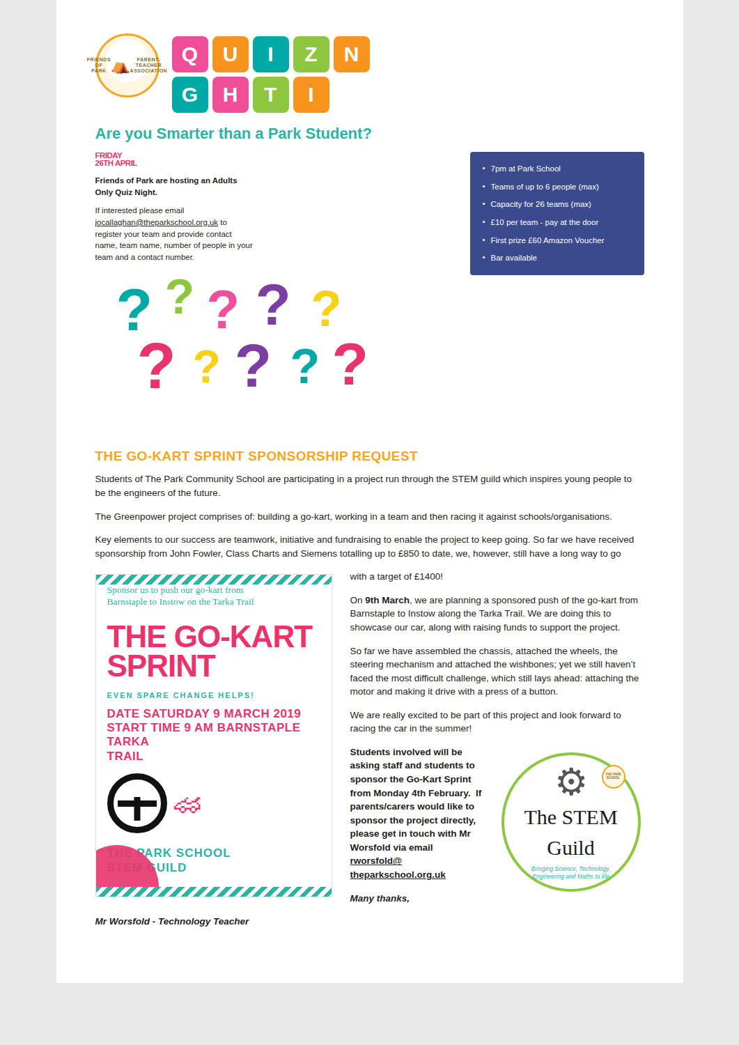FRIENDS OF PARK ⛺ PARENT-TEACHER ASSOCIATION
Q
U
I
Z
N
G
H
T
I
Are you Smarter than a Park Student?
FRIDAY
26TH APRIL
Friends of Park are hosting an Adults Only Quiz Night.
If interested please email jocallaghan@theparkschool.org.uk to register your team and provide contact name, team name, number of people in your team and a contact number.
7pm at Park School
Teams of up to 6 people (max)
Capacity for 26 teams (max)
£10 per team - pay at the door
First prize £60 Amazon Voucher
Bar available
? ? ? ? ? ? ? ? ? ?
The Go-Kart Sprint Sponsorship Request
Students of The Park Community School are participating in a project run through the STEM guild which inspires young people to be the engineers of the future.
The Greenpower project comprises of: building a go-kart, working in a team and then racing it against schools/organisations.
Key elements to our success are teamwork, initiative and fundraising to enable the project to keep going. So far we have received sponsorship from John Fowler, Class Charts and Siemens totalling up to £850 to date, we, however, still have a long way to go
Sponsor us to push our go-kart from
Barnstaple to Instow on the Tarka Trail
THE GO-KART
SPRINT
Even spare change helps!
DATE SATURDAY 9 MARCH 2019
START TIME 9 AM BARNSTAPLE TARKA
TRAIL
🏎
THE PARK SCHOOL
STEM GUILD
with a target of £1400!
On 9th March, we are planning a sponsored push of the go-kart from Barnstaple to Instow along the Tarka Trail. We are doing this to showcase our car, along with raising funds to support the project.
So far we have assembled the chassis, attached the wheels, the steering mechanism and attached the wishbones; yet we still haven’t faced the most difficult challenge, which still lays ahead: attaching the motor and making it drive with a press of a button.
We are really excited to be part of this project and look forward to racing the car in the summer!
THE PARK SCHOOL
⚙
The STEM Guild
Bringing Science, Technology, Engineering and Maths to life
Students involved will be asking staff and students to sponsor the Go-Kart Sprint from Monday 4th February. If parents/carers would like to sponsor the project directly, please get in touch with Mr Worsfold via email rworsfold@ theparkschool.org.uk
Many thanks,
Mr Worsfold - Technology Teacher